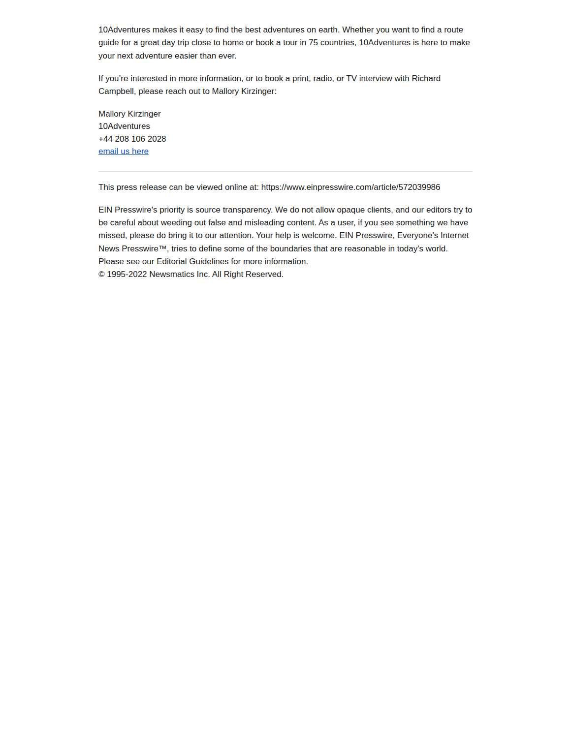10Adventures makes it easy to find the best adventures on earth. Whether you want to find a route guide for a great day trip close to home or book a tour in 75 countries, 10Adventures is here to make your next adventure easier than ever.
If you’re interested in more information, or to book a print, radio, or TV interview with Richard Campbell, please reach out to Mallory Kirzinger:
Mallory Kirzinger
10Adventures
+44 208 106 2028
email us here
This press release can be viewed online at: https://www.einpresswire.com/article/572039986
EIN Presswire's priority is source transparency. We do not allow opaque clients, and our editors try to be careful about weeding out false and misleading content. As a user, if you see something we have missed, please do bring it to our attention. Your help is welcome. EIN Presswire, Everyone's Internet News Presswire™, tries to define some of the boundaries that are reasonable in today's world. Please see our Editorial Guidelines for more information.
© 1995-2022 Newsmatics Inc. All Right Reserved.